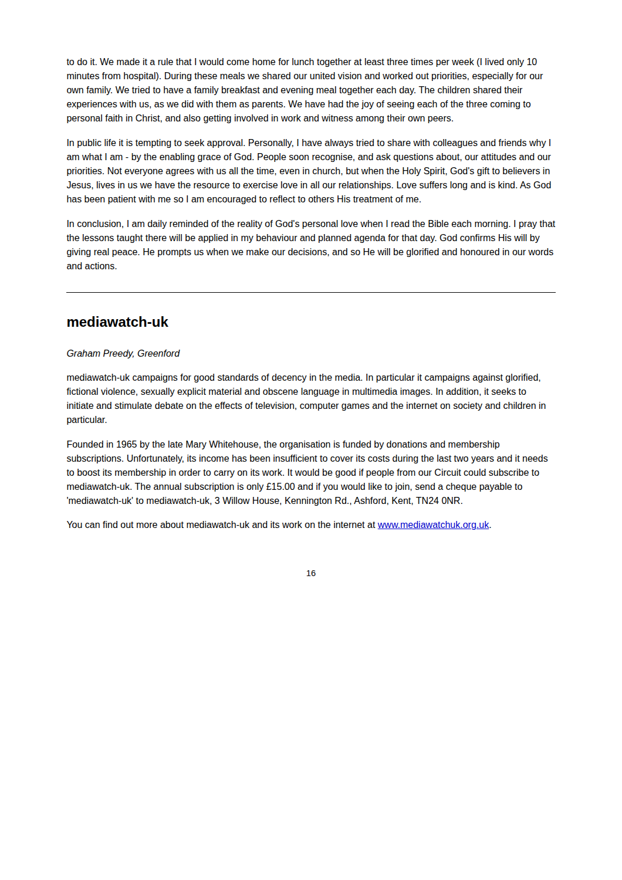to do it. We made it a rule that I would come home for lunch together at least three times per week (I lived only 10 minutes from hospital). During these meals we shared our united vision and worked out priorities, especially for our own family. We tried to have a family breakfast and evening meal together each day. The children shared their experiences with us, as we did with them as parents. We have had the joy of seeing each of the three coming to personal faith in Christ, and also getting involved in work and witness among their own peers.
In public life it is tempting to seek approval. Personally, I have always tried to share with colleagues and friends why I am what I am - by the enabling grace of God. People soon recognise, and ask questions about, our attitudes and our priorities. Not everyone agrees with us all the time, even in church, but when the Holy Spirit, God's gift to believers in Jesus, lives in us we have the resource to exercise love in all our relationships. Love suffers long and is kind. As God has been patient with me so I am encouraged to reflect to others His treatment of me.
In conclusion, I am daily reminded of the reality of God's personal love when I read the Bible each morning. I pray that the lessons taught there will be applied in my behaviour and planned agenda for that day. God confirms His will by giving real peace. He prompts us when we make our decisions, and so He will be glorified and honoured in our words and actions.
mediawatch-uk
Graham Preedy, Greenford
mediawatch-uk campaigns for good standards of decency in the media. In particular it campaigns against glorified, fictional violence, sexually explicit material and obscene language in multimedia images. In addition, it seeks to initiate and stimulate debate on the effects of television, computer games and the internet on society and children in particular.
Founded in 1965 by the late Mary Whitehouse, the organisation is funded by donations and membership subscriptions. Unfortunately, its income has been insufficient to cover its costs during the last two years and it needs to boost its membership in order to carry on its work. It would be good if people from our Circuit could subscribe to mediawatch-uk. The annual subscription is only £15.00 and if you would like to join, send a cheque payable to 'mediawatch-uk' to mediawatch-uk, 3 Willow House, Kennington Rd., Ashford, Kent, TN24 0NR.
You can find out more about mediawatch-uk and its work on the internet at www.mediawatchuk.org.uk.
16